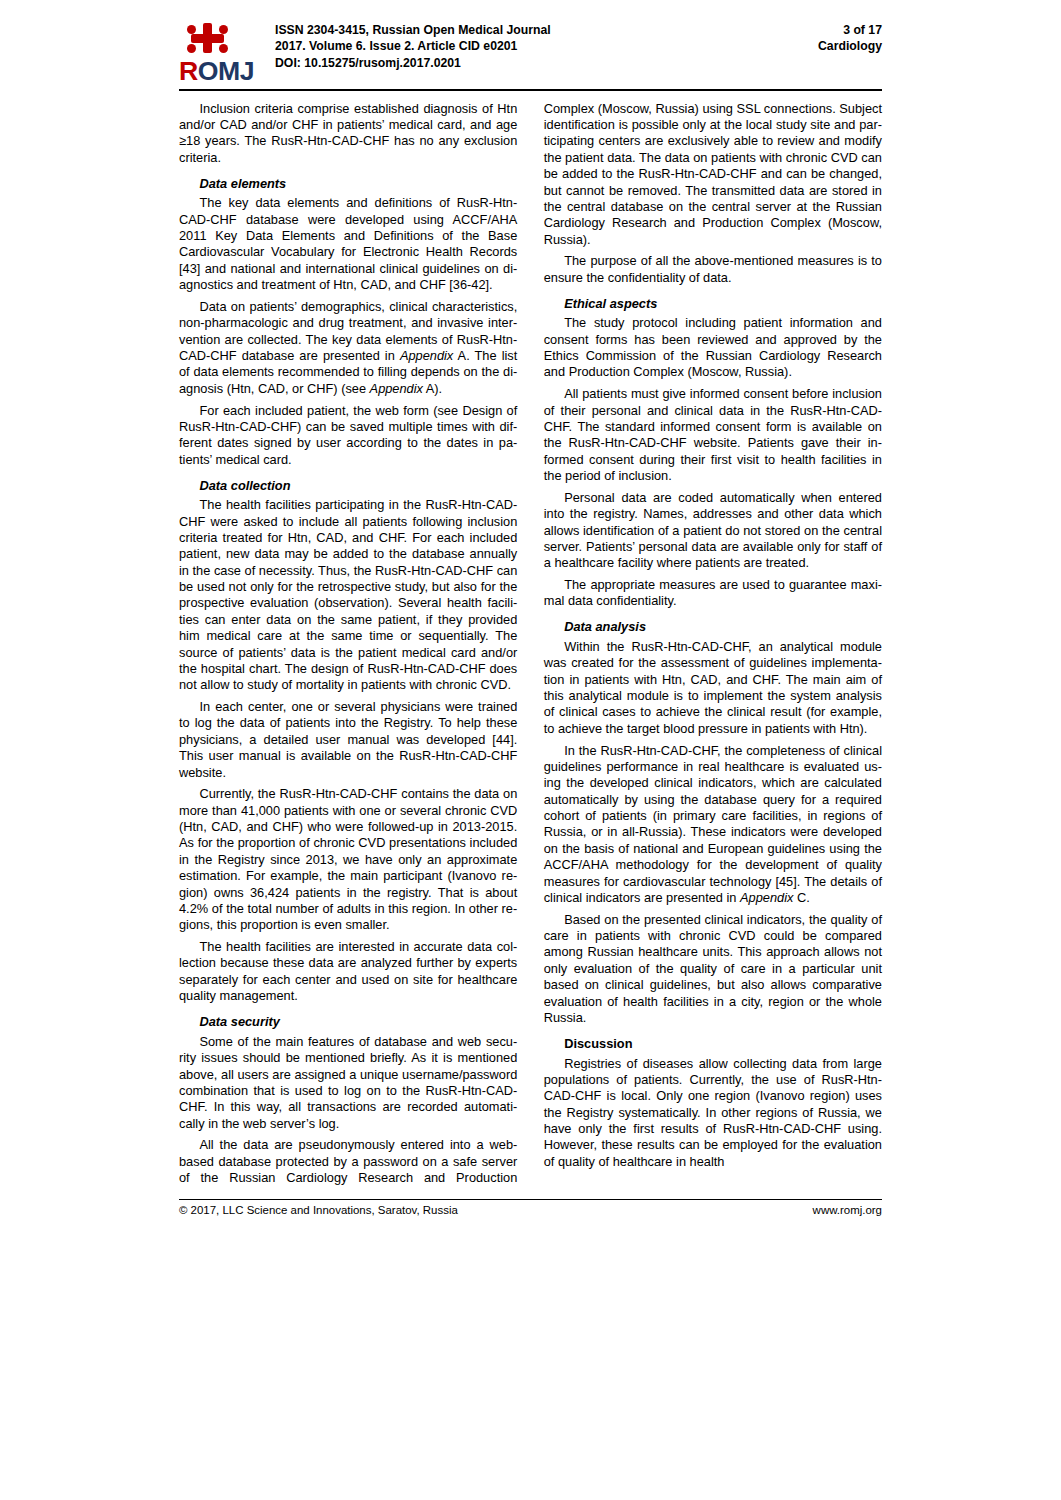ROMJ
ISSN 2304-3415, Russian Open Medical Journal
3 of 17
2017. Volume 6. Issue 2. Article CID e0201
Cardiology
DOI: 10.15275/rusomj.2017.0201
Inclusion criteria comprise established diagnosis of Htn and/or CAD and/or CHF in patients’ medical card, and age ≥18 years. The RusR-Htn-CAD-CHF has no any exclusion criteria.
Data elements
The key data elements and definitions of RusR-Htn-CAD-CHF database were developed using ACCF/AHA 2011 Key Data Elements and Definitions of the Base Cardiovascular Vocabulary for Electronic Health Records [43] and national and international clinical guidelines on diagnostics and treatment of Htn, CAD, and CHF [36-42].
Data on patients’ demographics, clinical characteristics, non-pharmacologic and drug treatment, and invasive intervention are collected. The key data elements of RusR-Htn-CAD-CHF database are presented in Appendix A. The list of data elements recommended to filling depends on the diagnosis (Htn, CAD, or CHF) (see Appendix A).
For each included patient, the web form (see Design of RusR-Htn-CAD-CHF) can be saved multiple times with different dates signed by user according to the dates in patients’ medical card.
Data collection
The health facilities participating in the RusR-Htn-CAD-CHF were asked to include all patients following inclusion criteria treated for Htn, CAD, and CHF. For each included patient, new data may be added to the database annually in the case of necessity. Thus, the RusR-Htn-CAD-CHF can be used not only for the retrospective study, but also for the prospective evaluation (observation). Several health facilities can enter data on the same patient, if they provided him medical care at the same time or sequentially. The source of patients’ data is the patient medical card and/or the hospital chart. The design of RusR-Htn-CAD-CHF does not allow to study of mortality in patients with chronic CVD.
In each center, one or several physicians were trained to log the data of patients into the Registry. To help these physicians, a detailed user manual was developed [44]. This user manual is available on the RusR-Htn-CAD-CHF website.
Currently, the RusR-Htn-CAD-CHF contains the data on more than 41,000 patients with one or several chronic CVD (Htn, CAD, and CHF) who were followed-up in 2013-2015. As for the proportion of chronic CVD presentations included in the Registry since 2013, we have only an approximate estimation. For example, the main participant (Ivanovo region) owns 36,424 patients in the registry. That is about 4.2% of the total number of adults in this region. In other regions, this proportion is even smaller.
The health facilities are interested in accurate data collection because these data are analyzed further by experts separately for each center and used on site for healthcare quality management.
Data security
Some of the main features of database and web security issues should be mentioned briefly. As it is mentioned above, all users are assigned a unique username/password combination that is used to log on to the RusR-Htn-CAD-CHF. In this way, all transactions are recorded automatically in the web server’s log.
All the data are pseudonymously entered into a web-based database protected by a password on a safe server of the Russian Cardiology Research and Production Complex (Moscow, Russia) using SSL connections. Subject identification is possible only at the local study site and participating centers are exclusively able to review and modify the patient data. The data on patients with chronic CVD can be added to the RusR-Htn-CAD-CHF and can be changed, but cannot be removed. The transmitted data are stored in the central database on the central server at the Russian Cardiology Research and Production Complex (Moscow, Russia).
The purpose of all the above-mentioned measures is to ensure the confidentiality of data.
Ethical aspects
The study protocol including patient information and consent forms has been reviewed and approved by the Ethics Commission of the Russian Cardiology Research and Production Complex (Moscow, Russia).
All patients must give informed consent before inclusion of their personal and clinical data in the RusR-Htn-CAD-CHF. The standard informed consent form is available on the RusR-Htn-CAD-CHF website. Patients gave their informed consent during their first visit to health facilities in the period of inclusion.
Personal data are coded automatically when entered into the registry. Names, addresses and other data which allows identification of a patient do not stored on the central server. Patients’ personal data are available only for staff of a healthcare facility where patients are treated.
The appropriate measures are used to guarantee maximal data confidentiality.
Data analysis
Within the RusR-Htn-CAD-CHF, an analytical module was created for the assessment of guidelines implementation in patients with Htn, CAD, and CHF. The main aim of this analytical module is to implement the system analysis of clinical cases to achieve the clinical result (for example, to achieve the target blood pressure in patients with Htn).
In the RusR-Htn-CAD-CHF, the completeness of clinical guidelines performance in real healthcare is evaluated using the developed clinical indicators, which are calculated automatically by using the database query for a required cohort of patients (in primary care facilities, in regions of Russia, or in all-Russia). These indicators were developed on the basis of national and European guidelines using the ACCF/AHA methodology for the development of quality measures for cardiovascular technology [45]. The details of clinical indicators are presented in Appendix C.
Based on the presented clinical indicators, the quality of care in patients with chronic CVD could be compared among Russian healthcare units. This approach allows not only evaluation of the quality of care in a particular unit based on clinical guidelines, but also allows comparative evaluation of health facilities in a city, region or the whole Russia.
Discussion
Registries of diseases allow collecting data from large populations of patients. Currently, the use of RusR-Htn-CAD-CHF is local. Only one region (Ivanovo region) uses the Registry systematically. In other regions of Russia, we have only the first results of RusR-Htn-CAD-CHF using. However, these results can be employed for the evaluation of quality of healthcare in health
© 2017, LLC Science and Innovations, Saratov, Russia
www.romj.org